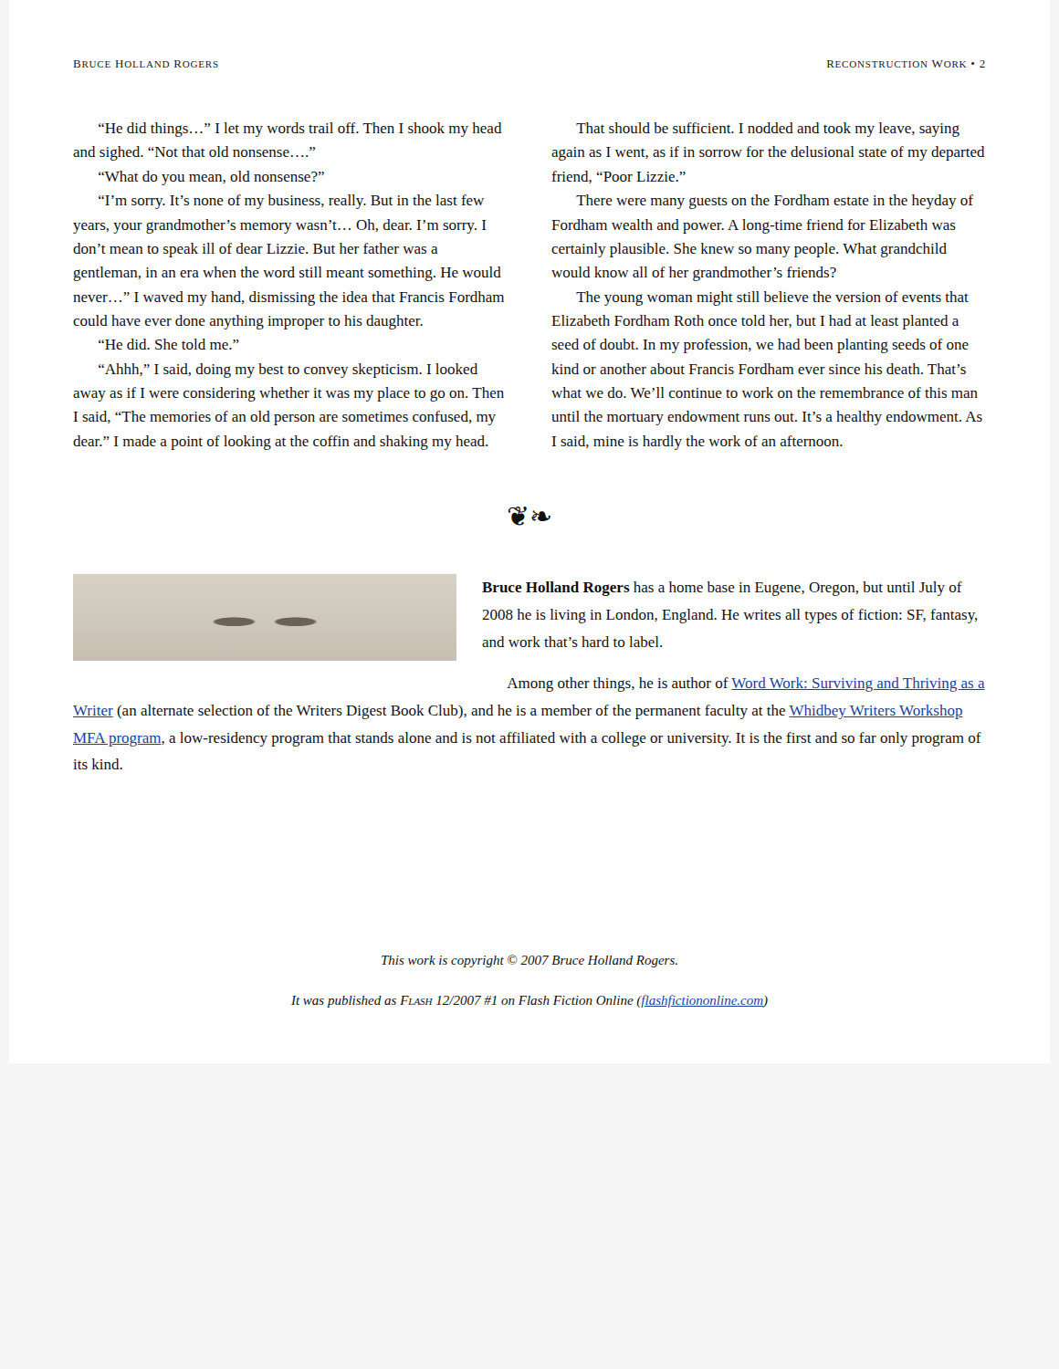BRUCE HOLLAND ROGERS RECONSTRUCTION WORK • 2
“He did things…” I let my words trail off. Then I shook my head and sighed. “Not that old nonsense….”
“What do you mean, old nonsense?”
“I’m sorry. It’s none of my business, really. But in the last few years, your grandmother’s memory wasn’t… Oh, dear. I’m sorry. I don’t mean to speak ill of dear Lizzie. But her father was a gentleman, in an era when the word still meant something. He would never…” I waved my hand, dismissing the idea that Francis Fordham could have ever done anything improper to his daughter.
“He did. She told me.”
“Ahhh,” I said, doing my best to convey skepticism. I looked away as if I were considering whether it was my place to go on. Then I said, “The memories of an old person are sometimes confused, my dear.” I made a point of looking at the coffin and shaking my head.
That should be sufficient. I nodded and took my leave, saying again as I went, as if in sorrow for the delusional state of my departed friend, “Poor Lizzie.”
There were many guests on the Fordham estate in the heyday of Fordham wealth and power. A long-time friend for Elizabeth was certainly plausible. She knew so many people. What grandchild would know all of her grandmother’s friends?
The young woman might still believe the version of events that Elizabeth Fordham Roth once told her, but I had at least planted a seed of doubt. In my profession, we had been planting seeds of one kind or another about Francis Fordham ever since his death. That’s what we do. We’ll continue to work on the remembrance of this man until the mortuary endowment runs out. It’s a healthy endowment. As I said, mine is hardly the work of an afternoon.
❦❧
Bruce Holland Rogers has a home base in Eugene, Oregon, but until July of 2008 he is living in London, England. He writes all types of fiction: SF, fantasy, and work that’s hard to label.
Among other things, he is author of Word Work: Surviving and Thriving as a Writer (an alternate selection of the Writers Digest Book Club), and he is a member of the permanent faculty at the Whidbey Writers Workshop MFA program, a low-residency program that stands alone and is not affiliated with a college or university. It is the first and so far only program of its kind.
This work is copyright © 2007 Bruce Holland Rogers.
It was published as Flash 12/2007 #1 on Flash Fiction Online (flashfictiononline.com)